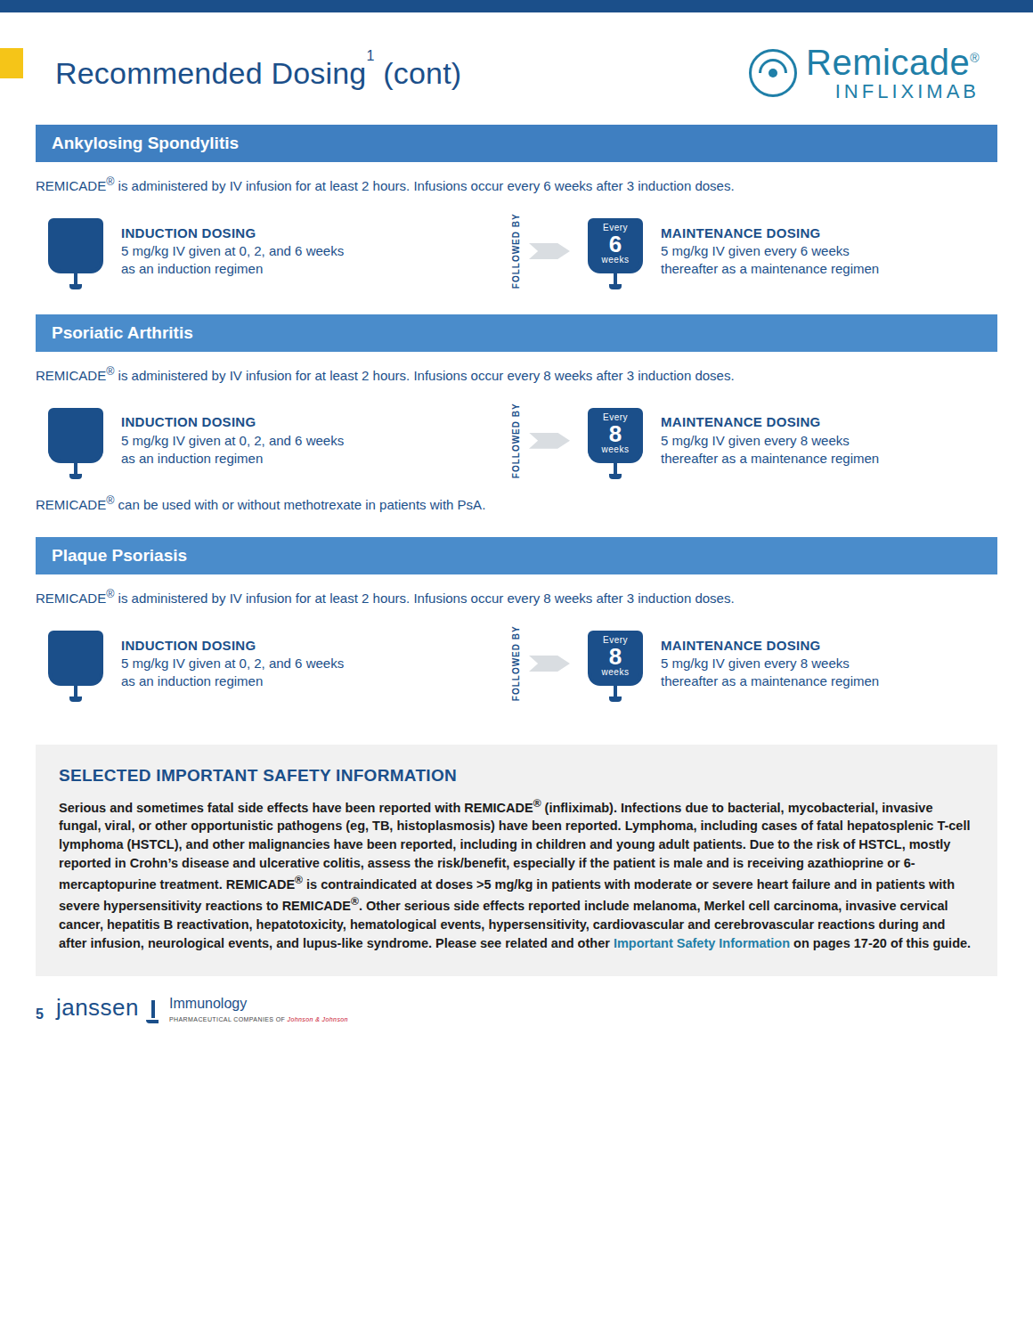Recommended Dosing1 (cont)
Remicade®
INFLIXIMAB
Ankylosing Spondylitis
REMICADE® is administered by IV infusion for at least 2 hours. Infusions occur every 6 weeks after 3 induction doses.
INDUCTION DOSING 5 mg/kg IV given at 0, 2, and 6 weeks
as an induction regimen
FOLLOWED BY
Every
6
weeks
MAINTENANCE DOSING 5 mg/kg IV given every 6 weeks
thereafter as a maintenance regimen
Psoriatic Arthritis
REMICADE® is administered by IV infusion for at least 2 hours. Infusions occur every 8 weeks after 3 induction doses.
INDUCTION DOSING 5 mg/kg IV given at 0, 2, and 6 weeks
as an induction regimen
FOLLOWED BY
Every
8
weeks
MAINTENANCE DOSING 5 mg/kg IV given every 8 weeks
thereafter as a maintenance regimen
REMICADE® can be used with or without methotrexate in patients with PsA.
Plaque Psoriasis
REMICADE® is administered by IV infusion for at least 2 hours. Infusions occur every 8 weeks after 3 induction doses.
INDUCTION DOSING 5 mg/kg IV given at 0, 2, and 6 weeks
as an induction regimen
FOLLOWED BY
Every
8
weeks
MAINTENANCE DOSING 5 mg/kg IV given every 8 weeks
thereafter as a maintenance regimen
SELECTED IMPORTANT SAFETY INFORMATION
Serious and sometimes fatal side effects have been reported with REMICADE® (infliximab). Infections due to bacterial, mycobacterial, invasive fungal, viral, or other opportunistic pathogens (eg, TB, histoplasmosis) have been reported. Lymphoma, including cases of fatal hepatosplenic T-cell lymphoma (HSTCL), and other malignancies have been reported, including in children and young adult patients. Due to the risk of HSTCL, mostly reported in Crohn’s disease and ulcerative colitis, assess the risk/benefit, especially if the patient is male and is receiving azathioprine or 6-mercaptopurine treatment. REMICADE® is contraindicated at doses >5 mg/kg in patients with moderate or severe heart failure and in patients with severe hypersensitivity reactions to REMICADE®. Other serious side effects reported include melanoma, Merkel cell carcinoma, invasive cervical cancer, hepatitis B reactivation, hepatotoxicity, hematological events, hypersensitivity, cardiovascular and cerebrovascular reactions during and after infusion, neurological events, and lupus-like syndrome. Please see related and other Important Safety Information on pages 17-20 of this guide.
5
janssen
Immunology
PHARMACEUTICAL COMPANIES OF Johnson & Johnson